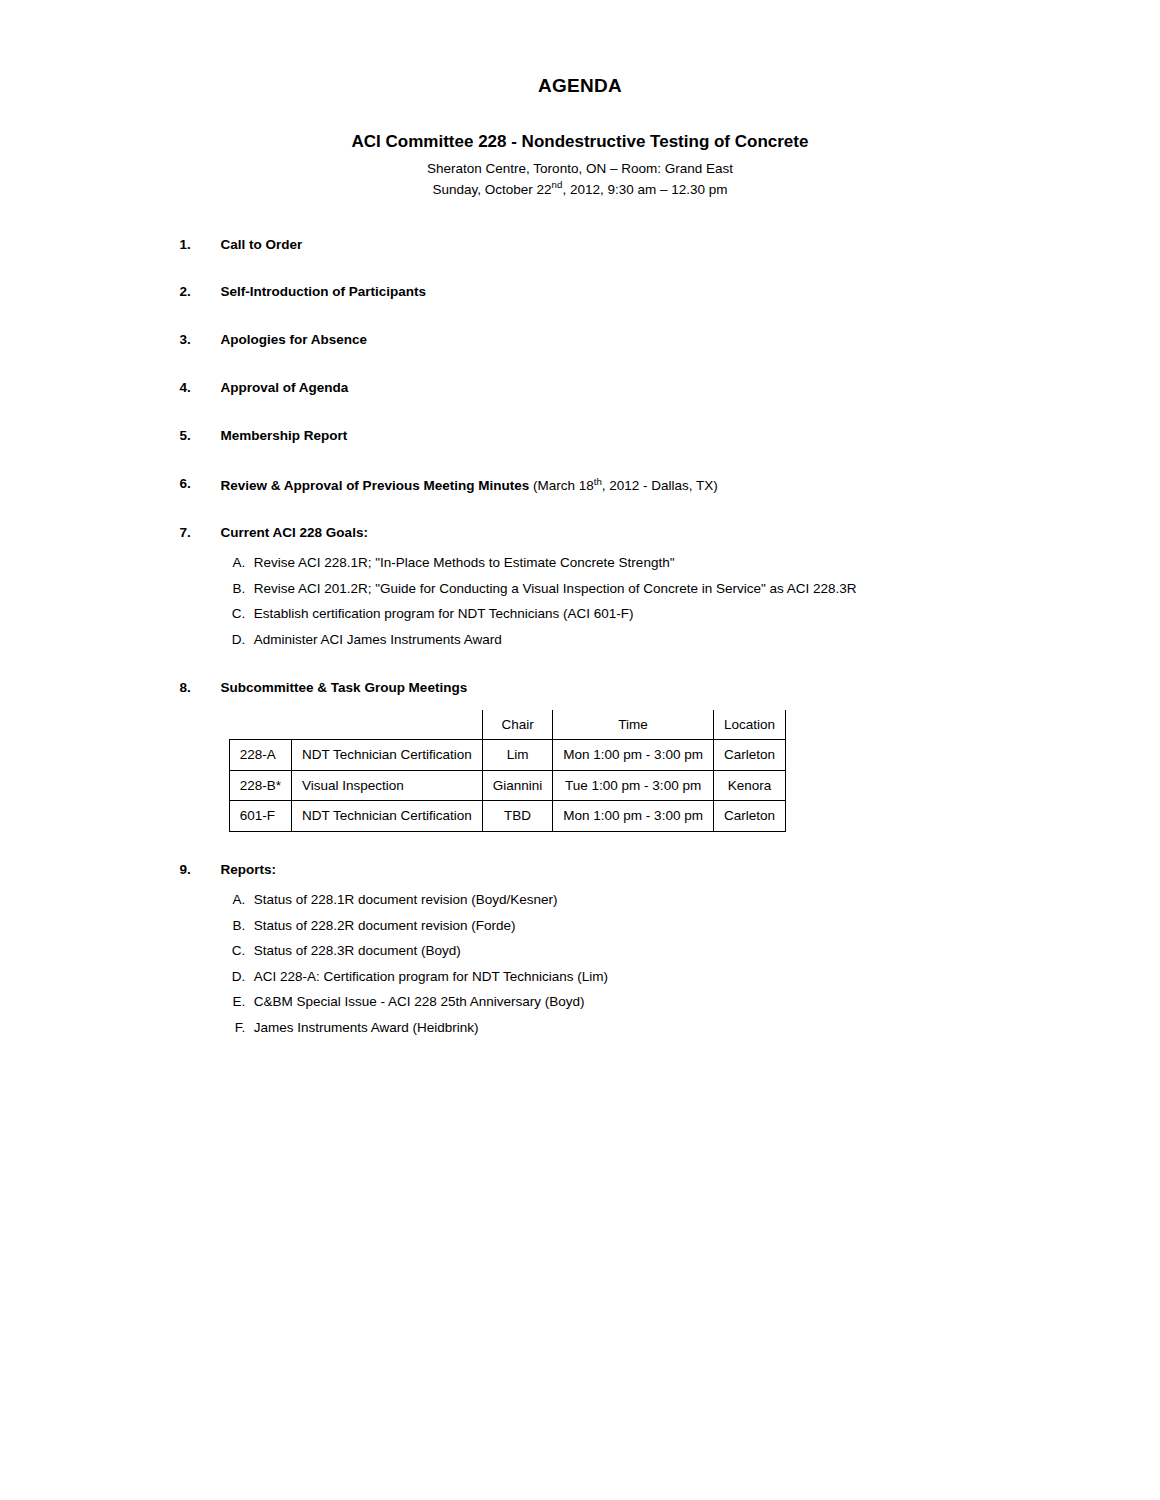AGENDA
ACI Committee 228 - Nondestructive Testing of Concrete
Sheraton Centre, Toronto, ON – Room: Grand East
Sunday, October 22nd, 2012, 9:30 am – 12.30 pm
Call to Order
Self-Introduction of Participants
Apologies for Absence
Approval of Agenda
Membership Report
Review & Approval of Previous Meeting Minutes (March 18th, 2012 - Dallas, TX)
Current ACI 228 Goals:
Revise ACI 228.1R; "In-Place Methods to Estimate Concrete Strength"
Revise ACI 201.2R; "Guide for Conducting a Visual Inspection of Concrete in Service" as ACI 228.3R
Establish certification program for NDT Technicians (ACI 601-F)
Administer ACI James Instruments Award
Subcommittee & Task Group Meetings
| | | Chair | Time | Location |
| 228-A | NDT Technician Certification | Lim | Mon 1:00 pm - 3:00 pm | Carleton |
| 228-B* | Visual Inspection | Giannini | Tue 1:00 pm - 3:00 pm | Kenora |
| 601-F | NDT Technician Certification | TBD | Mon 1:00 pm - 3:00 pm | Carleton |
Reports:
Status of 228.1R document revision (Boyd/Kesner)
Status of 228.2R document revision (Forde)
Status of 228.3R document (Boyd)
ACI 228-A: Certification program for NDT Technicians (Lim)
C&BM Special Issue - ACI 228 25th Anniversary (Boyd)
James Instruments Award (Heidbrink)